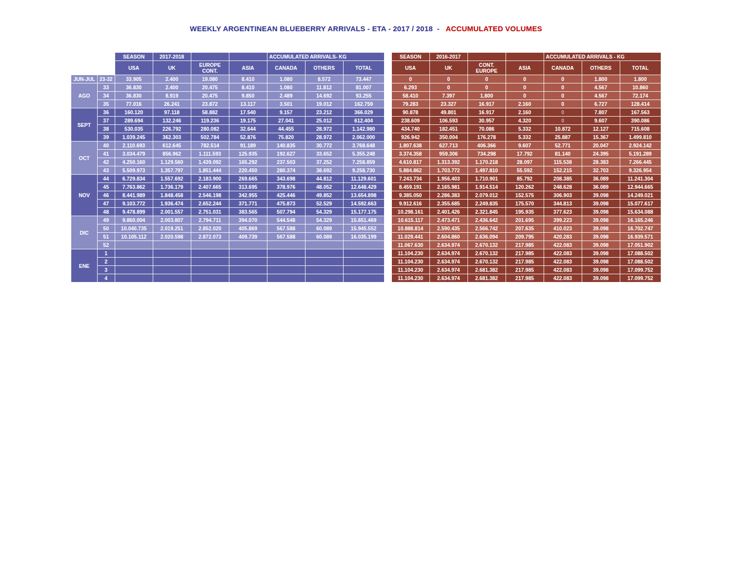WEEKLY ARGENTINEAN BLUEBERRY ARRIVALS - ETA - 2017 / 2018 - ACCUMULATED VOLUMES
| | | SEASON | 2017-2018 | | | ACCUMULATED ARRIVALS- KG |
| --- | --- | --- | --- | --- | --- | --- |
| | | USA | UK | EUROPE CONT. | ASIA | CANADA | OTHERS | TOTAL |
| JUN-JUL | 23-32 | 33.905 | 2.400 | 19.080 | 8.410 | 1.080 | 8.572 | 73.447 |
| AGO | 33 | 36.830 | 2.400 | 20.475 | 8.410 | 1.080 | 11.812 | 81.007 |
| 34 | 36.830 | 8.919 | 20.475 | 9.850 | 2.489 | 14.692 | 93.255 |
| 35 | 77.016 | 26.241 | 23.872 | 13.117 | 3.501 | 19.012 | 162.759 |
| SEPT | 36 | 160.120 | 97.118 | 58.882 | 17.540 | 9.157 | 23.212 | 366.029 |
| 37 | 289.694 | 132.246 | 119.236 | 19.175 | 27.041 | 25.012 | 612.404 |
| 38 | 530.035 | 226.792 | 280.082 | 32.644 | 44.455 | 28.972 | 1.142.980 |
| 39 | 1.039.245 | 362.303 | 502.784 | 52.876 | 75.820 | 28.972 | 2.062.000 |
| OCT | 40 | 2.110.693 | 612.645 | 782.514 | 91.189 | 140.835 | 30.772 | 3.768.648 |
| 41 | 3.034.479 | 856.962 | 1.111.593 | 125.935 | 192.627 | 33.652 | 5.355.248 |
| 42 | 4.250.160 | 1.129.560 | 1.439.092 | 165.292 | 237.503 | 37.252 | 7.258.859 |
| 43 | 5.509.973 | 1.357.797 | 1.851.444 | 220.450 | 280.374 | 38.692 | 9.258.730 |
| NOV | 44 | 6.729.834 | 1.557.692 | 2.183.900 | 269.665 | 343.698 | 44.812 | 11.129.601 |
| 45 | 7.763.862 | 1.736.179 | 2.407.665 | 313.695 | 378.976 | 48.052 | 12.648.429 |
| 46 | 8.441.989 | 1.848.458 | 2.546.198 | 342.955 | 425.446 | 49.852 | 13.654.898 |
| 47 | 9.103.772 | 1.936.474 | 2.652.244 | 371.771 | 475.873 | 52.529 | 14.592.663 |
| 48 | 9.478.899 | 2.001.557 | 2.751.031 | 383.565 | 507.794 | 54.329 | 15.177.175 |
| DIC | 49 | 9.860.004 | 2.003.807 | 2.794.711 | 394.070 | 544.548 | 54.329 | 15.651.469 |
| 50 | 10.040.735 | 2.019.251 | 2.852.020 | 405.869 | 567.588 | 60.089 | 15.945.552 |
| 51 | 10.105.112 | 2.020.598 | 2.872.073 | 409.739 | 567.588 | 60.089 | 16.035.199 |
| 52 | | | | | | | |
| ENE | 1 | | | | | | | |
| 2 | | | | | | | |
| 3 | | | | | | | |
| 4 | | | | | | | |
| SEASON | 2016-2017 | | | ACCUMULATED ARRIVALS - KG |
| --- | --- | --- | --- | --- |
| USA | UK | CONT. EUROPE | ASIA | CANADA | OTHERS | TOTAL |
| 0 | 0 | 0 | 0 | 0 | 1.800 | 1.800 |
| 6.293 | 0 | 0 | 0 | 0 | 4.567 | 10.860 |
| 58.410 | 7.397 | 1.800 | 0 | 0 | 4.567 | 72.174 |
| 79.283 | 23.327 | 16.917 | 2.160 | 0 | 6.727 | 128.414 |
| 90.878 | 49.801 | 16.917 | 2.160 | 0 | 7.807 | 167.563 |
| 238.609 | 106.593 | 30.957 | 4.320 | 0 | 9.607 | 390.086 |
| 434.740 | 182.451 | 70.086 | 5.332 | 10.872 | 12.127 | 715.608 |
| 926.942 | 350.004 | 176.278 | 5.332 | 25.887 | 15.367 | 1.499.810 |
| 1.807.638 | 627.713 | 406.366 | 9.607 | 52.771 | 20.047 | 2.924.142 |
| 3.374.358 | 959.306 | 734.298 | 17.792 | 81.140 | 24.395 | 5.191.289 |
| 4.610.817 | 1.313.392 | 1.170.218 | 28.097 | 115.538 | 28.383 | 7.266.445 |
| 5.884.862 | 1.703.772 | 1.497.810 | 55.592 | 152.215 | 32.703 | 9.326.954 |
| 7.243.734 | 1.956.403 | 1.710.901 | 85.792 | 208.385 | 36.089 | 11.241.304 |
| 8.459.191 | 2.165.981 | 1.914.514 | 120.262 | 248.628 | 36.089 | 12.944.665 |
| 9.385.050 | 2.286.383 | 2.079.012 | 152.575 | 306.903 | 39.098 | 14.249.021 |
| 9.912.616 | 2.355.685 | 2.249.835 | 175.570 | 344.813 | 39.098 | 15.077.617 |
| 10.298.161 | 2.401.426 | 2.321.845 | 195.935 | 377.623 | 39.098 | 15.634.088 |
| 10.615.117 | 2.473.471 | 2.436.642 | 201.695 | 399.223 | 39.098 | 16.165.246 |
| 10.888.814 | 2.590.435 | 2.566.742 | 207.635 | 410.023 | 39.098 | 16.702.747 |
| 11.029.441 | 2.604.860 | 2.636.094 | 209.795 | 420.283 | 39.098 | 16.939.571 |
| 11.067.630 | 2.634.974 | 2.670.132 | 217.985 | 422.083 | 39.098 | 17.051.902 |
| 11.104.230 | 2.634.974 | 2.670.132 | 217.985 | 422.083 | 39.098 | 17.088.502 |
| 11.104.230 | 2.634.974 | 2.670.132 | 217.985 | 422.083 | 39.098 | 17.088.502 |
| 11.104.230 | 2.634.974 | 2.681.382 | 217.985 | 422.083 | 39.098 | 17.099.752 |
| 11.104.230 | 2.634.974 | 2.681.382 | 217.985 | 422.083 | 39.098 | 17.099.752 |